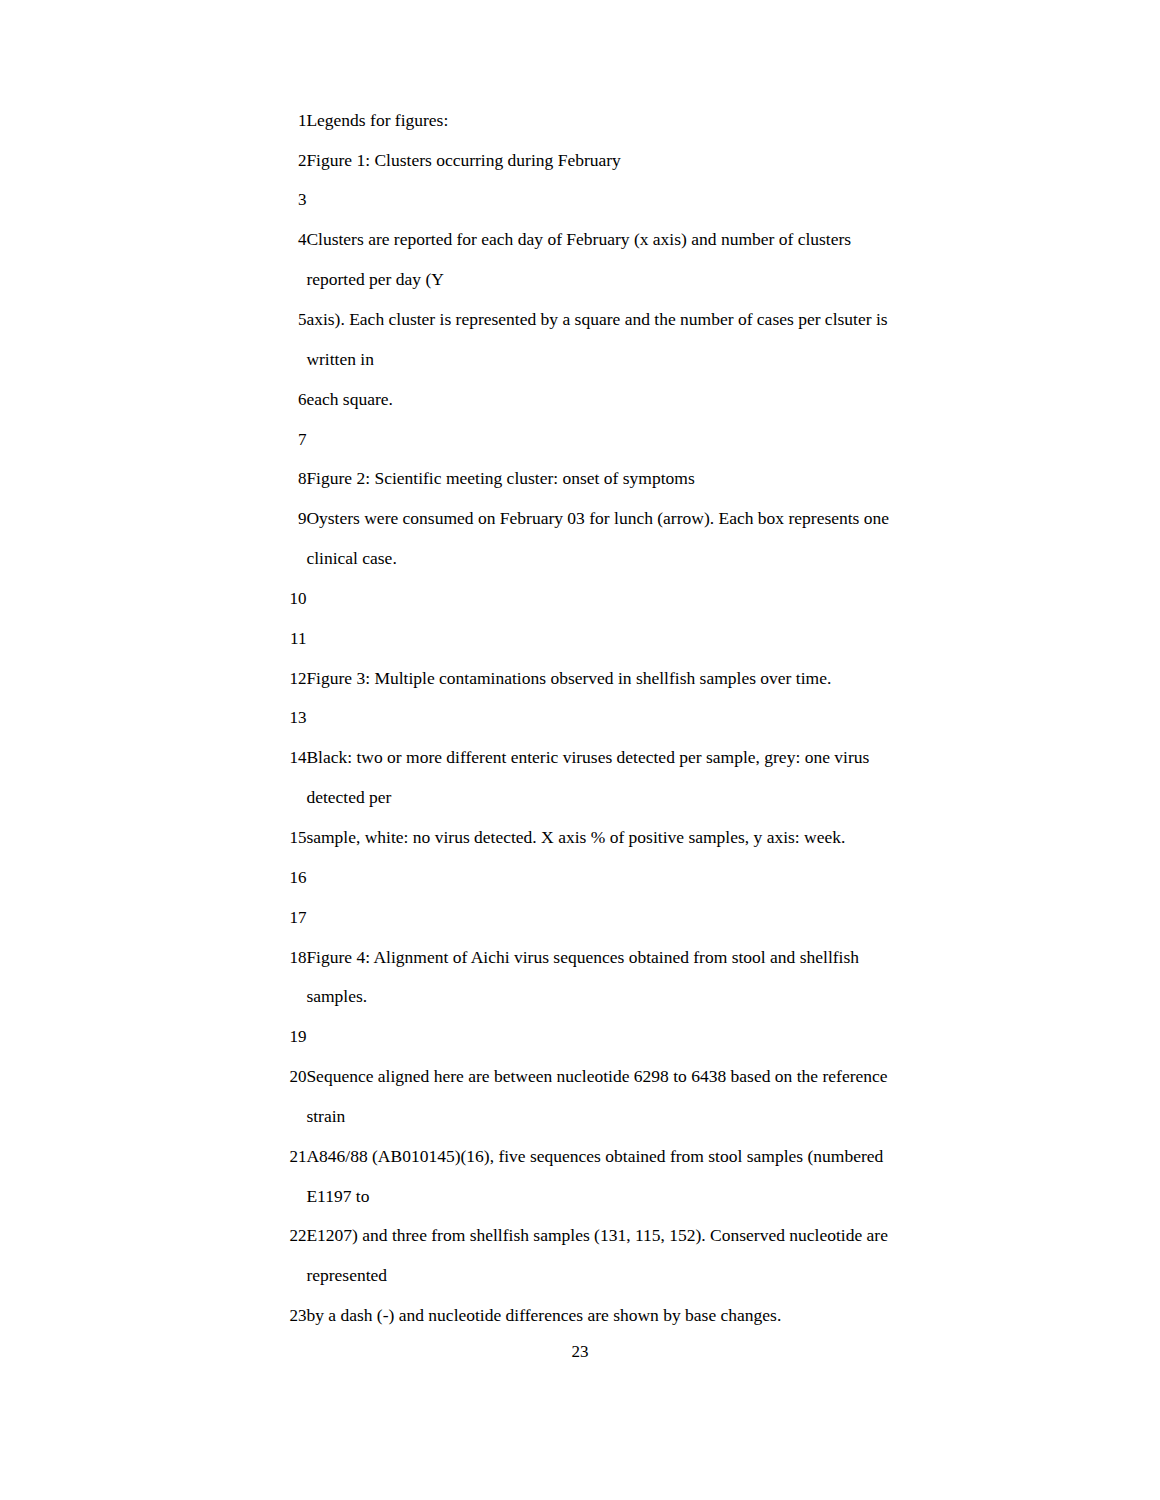| 1 | Legends for figures: |
| 2 | Figure 1: Clusters occurring during February |
| 3 | |
| 4 | Clusters are reported for each day of February (x axis) and number of clusters reported per day (Y |
| 5 | axis). Each cluster is represented by a square and the number of cases per clsuter is written in |
| 6 | each square. |
| 7 | |
| 8 | Figure 2: Scientific meeting cluster: onset of symptoms |
| 9 | Oysters were consumed on February 03 for lunch (arrow). Each box represents one clinical case. |
| 10 | |
| 11 | |
| 12 | Figure 3: Multiple contaminations observed in shellfish samples over time. |
| 13 | |
| 14 | Black: two or more different enteric viruses detected per sample, grey: one virus detected per |
| 15 | sample, white: no virus detected. X axis % of positive samples, y axis: week. |
| 16 | |
| 17 | |
| 18 | Figure 4: Alignment of Aichi virus sequences obtained from stool and shellfish samples. |
| 19 | |
| 20 | Sequence aligned here are between nucleotide 6298 to 6438 based on the reference strain |
| 21 | A846/88 (AB010145)(16), five sequences obtained from stool samples (numbered E1197 to |
| 22 | E1207) and three from shellfish samples (131, 115, 152). Conserved nucleotide are represented |
| 23 | by a dash (-) and nucleotide differences are shown by base changes. |
23